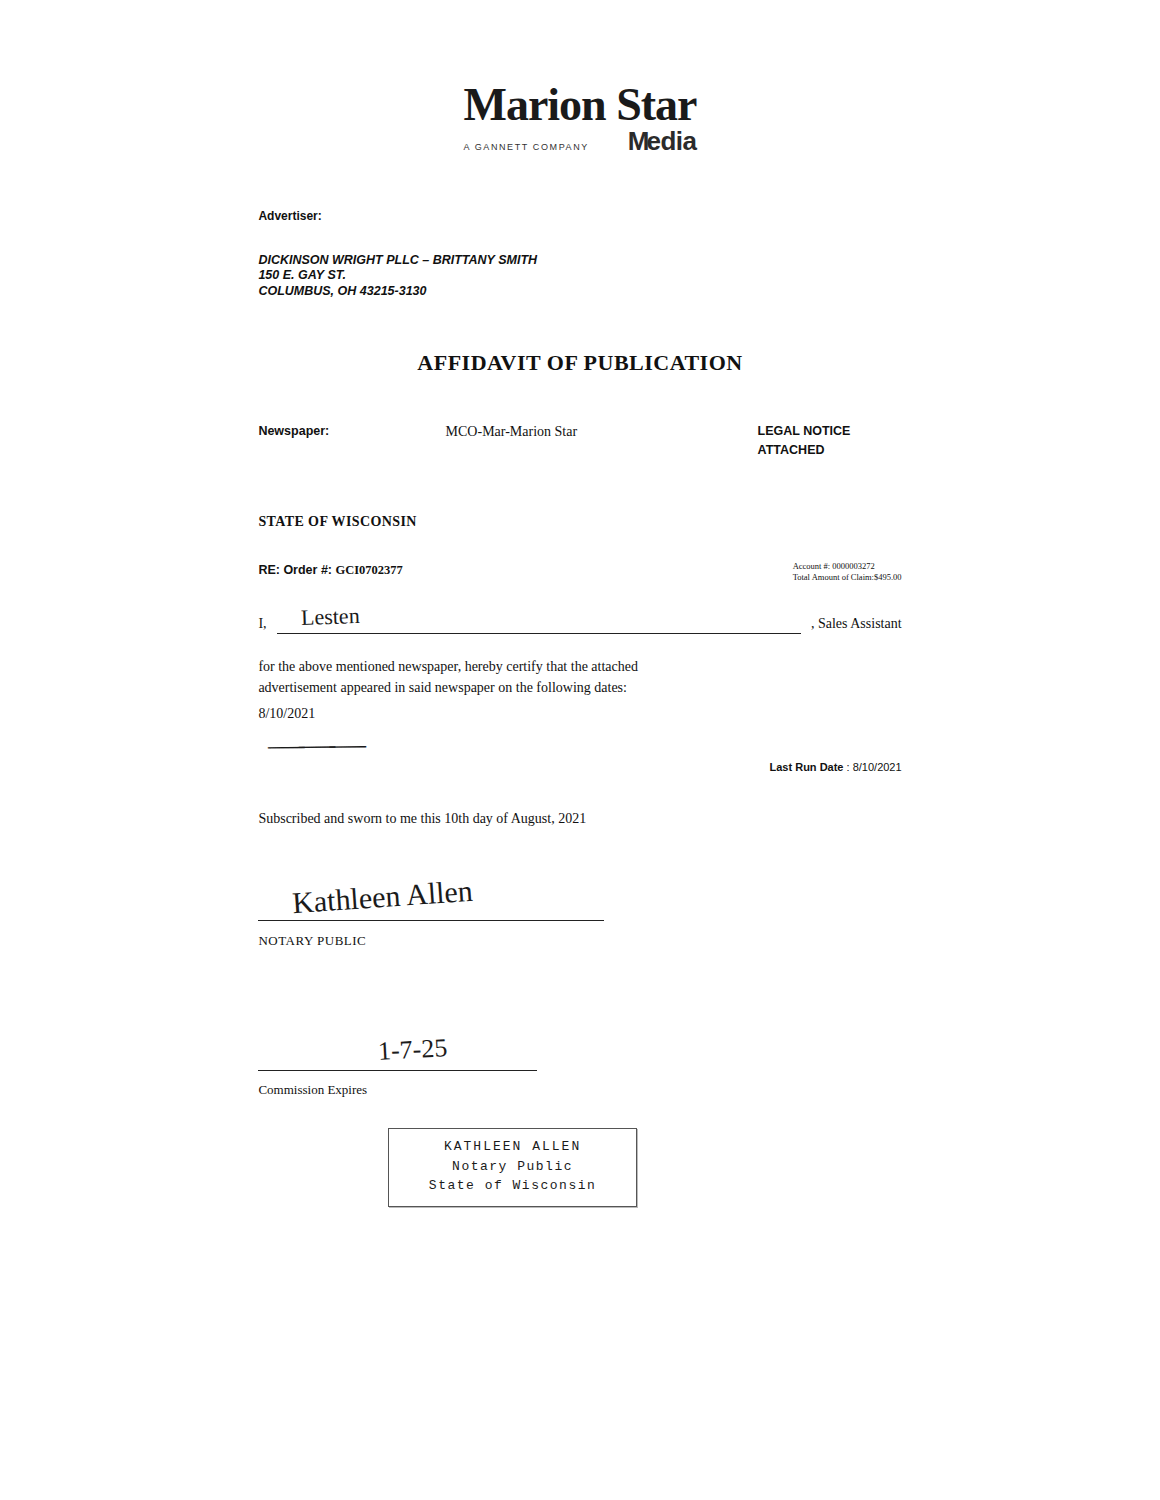Marion Star
A Gannett Company Media
Advertiser:
DICKINSON WRIGHT PLLC – BRITTANY SMITH
150 E. GAY ST.
COLUMBUS, OH 43215-3130
AFFIDAVIT OF PUBLICATION
Newspaper:
MCO-Mar-Marion Star
LEGAL NOTICE
ATTACHED
STATE OF WISCONSIN
RE: Order #: GCI0702377
Account #: 0000003272
Total Amount of Claim:$495.00
I, Lesten , Sales Assistant
for the above mentioned newspaper, hereby certify that the attached
advertisement appeared in said newspaper on the following dates:
8/10/2021
———
Last Run Date : 8/10/2021
Subscribed and sworn to me this 10th day of August, 2021
Kathleen Allen
NOTARY PUBLIC
1-7-25
Commission Expires
KATHLEEN ALLEN
Notary Public
State of Wisconsin